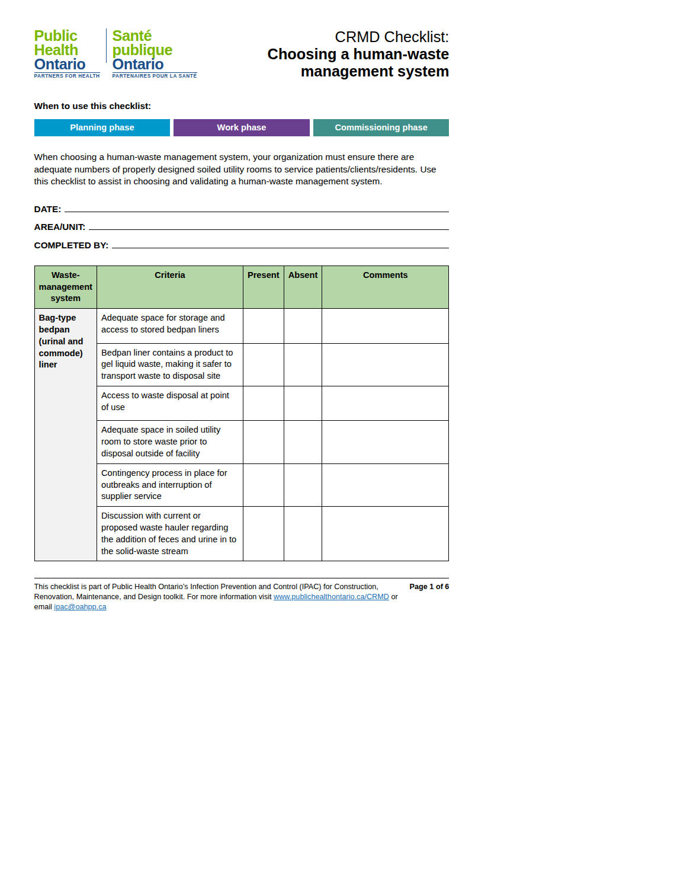| Public Health Ontario PARTNERS FOR HEALTH | | Santé publique Ontario PARTENAIRES POUR LA SANTÉ |
CRMD Checklist:
Choosing a human-waste management system
When to use this checklist:
Planning phase
Work phase
Commissioning phase
When choosing a human-waste management system, your organization must ensure there are adequate numbers of properly designed soiled utility rooms to service patients/clients/residents. Use this checklist to assist in choosing and validating a human-waste management system.
DATE:
AREA/UNIT:
COMPLETED BY:
| Waste- management system | Criteria | Present | Absent | Comments |
| --- | --- | --- | --- | --- |
| Bag-type bedpan (urinal and commode) liner | Adequate space for storage and access to stored bedpan liners | | | |
| Bedpan liner contains a product to gel liquid waste, making it safer to transport waste to disposal site | | | |
| Access to waste disposal at point of use | | | |
| Adequate space in soiled utility room to store waste prior to disposal outside of facility | | | |
| Contingency process in place for outbreaks and interruption of supplier service | | | |
| Discussion with current or proposed waste hauler regarding the addition of feces and urine in to the solid-waste stream | | | |
This checklist is part of Public Health Ontario’s Infection Prevention and Control (IPAC) for Construction, Renovation, Maintenance, and Design toolkit. For more information visit www.publichealthontario.ca/CRMD or email ipac@oahpp.ca
Page 1 of 6